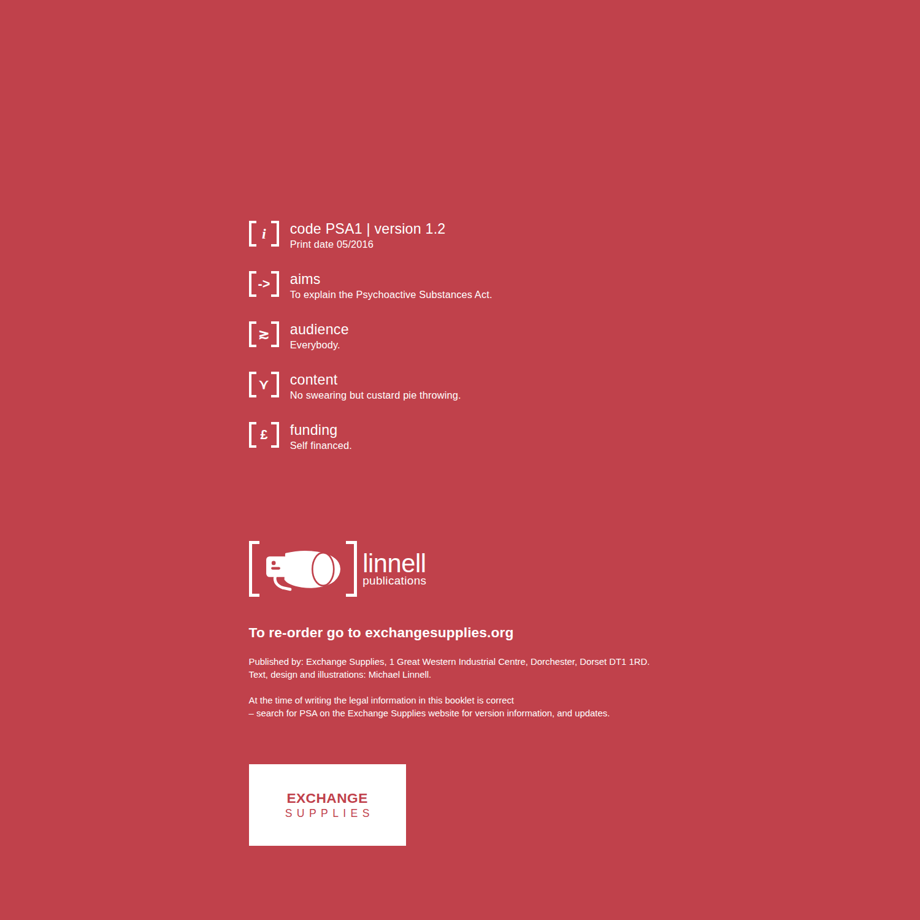i
code PSA1 | version 1.2
Print date 05/2016
->
aims
To explain the Psychoactive Substances Act.
≳
audience
Everybody.
⋎
content
No swearing but custard pie throwing.
£
funding
Self financed.
linnell publications
To re-order go to exchangesupplies.org
Published by: Exchange Supplies, 1 Great Western Industrial Centre, Dorchester, Dorset DT1 1RD.
Text, design and illustrations: Michael Linnell.
At the time of writing the legal information in this booklet is correct
– search for PSA on the Exchange Supplies website for version information, and updates.
EXCHANGE SUPPLIES